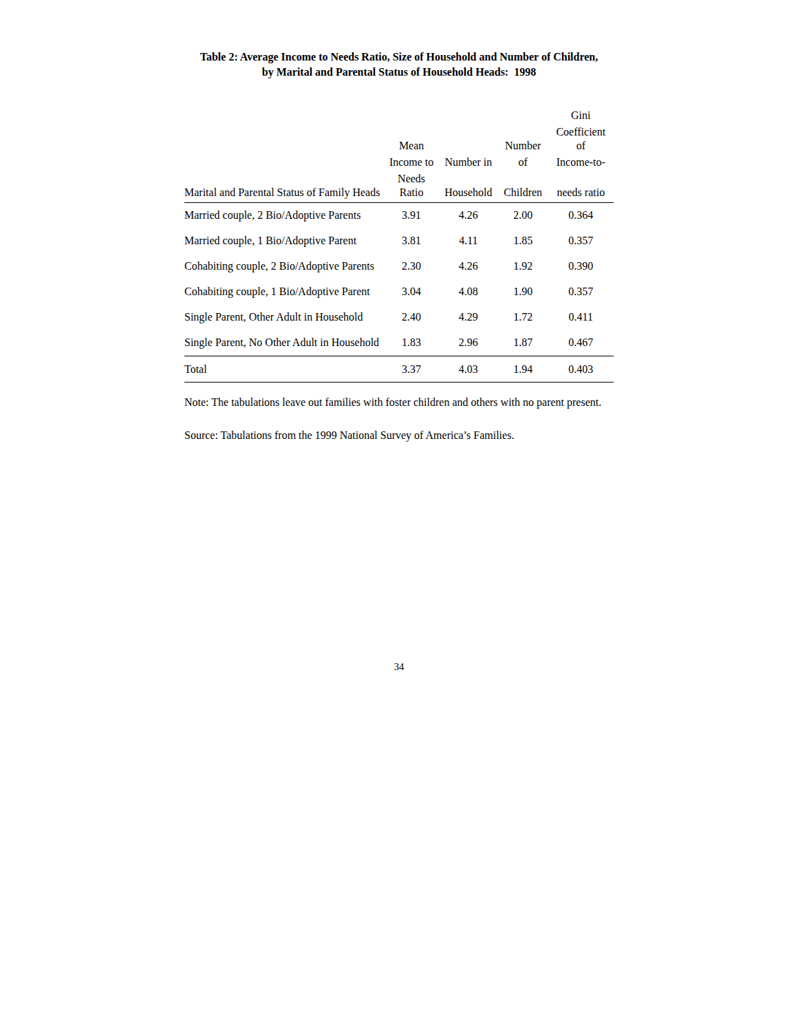Table 2: Average Income to Needs Ratio, Size of Household and Number of Children,
by Marital and Parental Status of Household Heads: 1998
| | | | | Gini |
| --- | --- | --- | --- | --- |
| | Mean | | Number | Coefficient of |
| | Income to | Number in | of | Income-to- |
| Marital and Parental Status of Family Heads | Needs Ratio | Household | Children | needs ratio |
| Married couple, 2 Bio/Adoptive Parents | 3.91 | 4.26 | 2.00 | 0.364 |
| Married couple, 1 Bio/Adoptive Parent | 3.81 | 4.11 | 1.85 | 0.357 |
| Cohabiting couple, 2 Bio/Adoptive Parents | 2.30 | 4.26 | 1.92 | 0.390 |
| Cohabiting couple, 1 Bio/Adoptive Parent | 3.04 | 4.08 | 1.90 | 0.357 |
| Single Parent, Other Adult in Household | 2.40 | 4.29 | 1.72 | 0.411 |
| Single Parent, No Other Adult in Household | 1.83 | 2.96 | 1.87 | 0.467 |
| Total | 3.37 | 4.03 | 1.94 | 0.403 |
Note: The tabulations leave out families with foster children and others with no parent present.
Source: Tabulations from the 1999 National Survey of America’s Families.
34